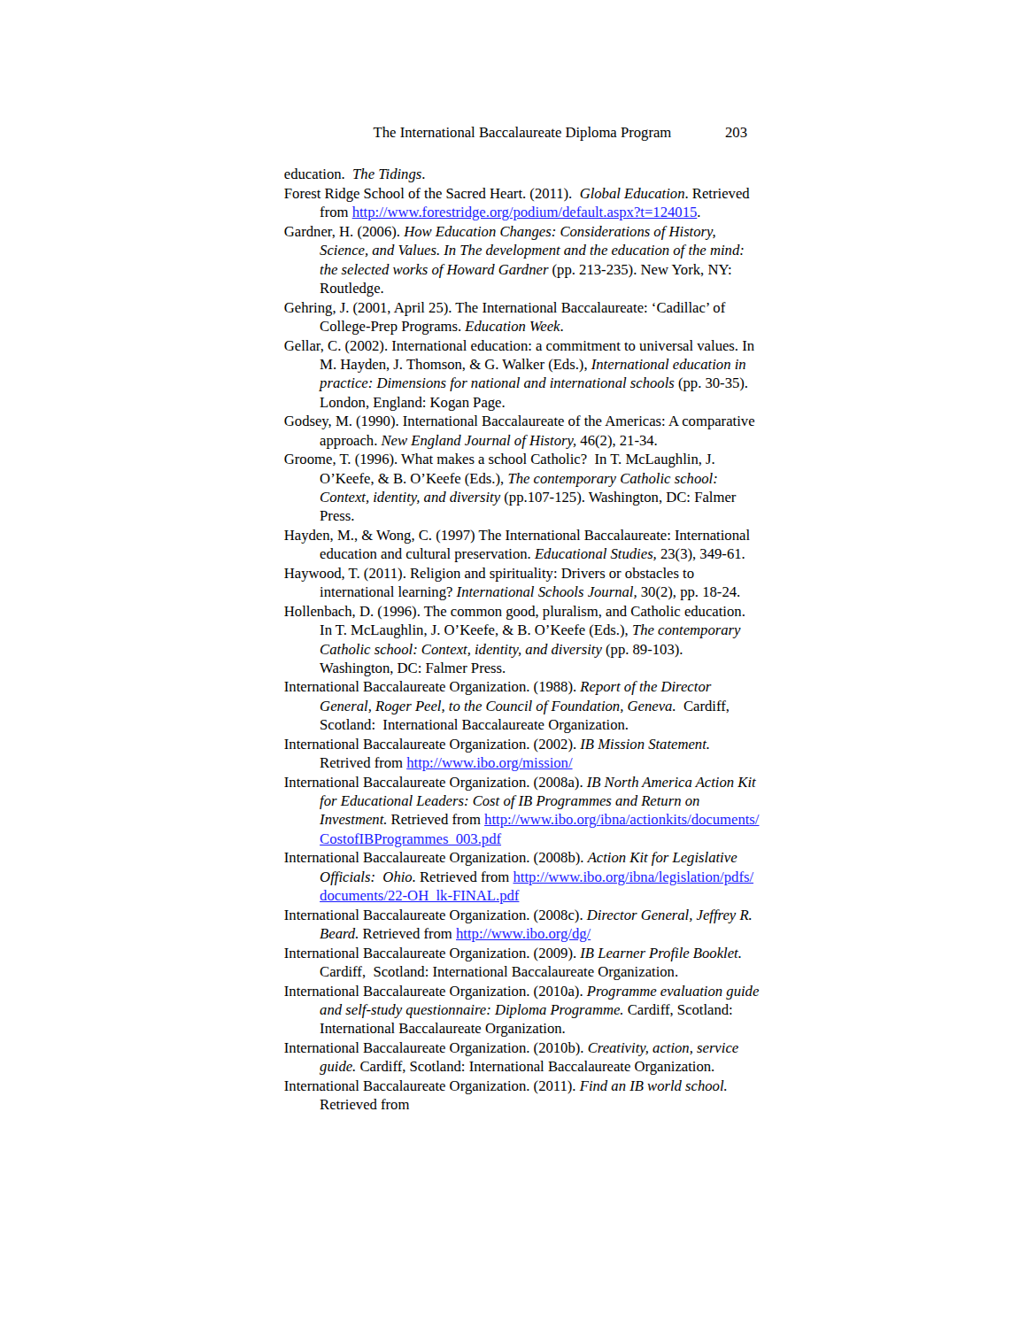The International Baccalaureate Diploma Program 203
education. The Tidings.
Forest Ridge School of the Sacred Heart. (2011). Global Education. Retrieved from http://www.forestridge.org/podium/default.aspx?t=124015.
Gardner, H. (2006). How Education Changes: Considerations of History, Science, and Values. In The development and the education of the mind: the selected works of Howard Gardner (pp. 213-235). New York, NY: Routledge.
Gehring, J. (2001, April 25). The International Baccalaureate: ‘Cadillac’ of College-Prep Programs. Education Week.
Gellar, C. (2002). International education: a commitment to universal values. In M. Hayden, J. Thomson, & G. Walker (Eds.), International education in practice: Dimensions for national and international schools (pp. 30-35). London, England: Kogan Page.
Godsey, M. (1990). International Baccalaureate of the Americas: A comparative approach. New England Journal of History, 46(2), 21-34.
Groome, T. (1996). What makes a school Catholic? In T. McLaughlin, J. O’Keefe, & B. O’Keefe (Eds.), The contemporary Catholic school: Context, identity, and diversity (pp.107-125). Washington, DC: Falmer Press.
Hayden, M., & Wong, C. (1997) The International Baccalaureate: International education and cultural preservation. Educational Studies, 23(3), 349-61.
Haywood, T. (2011). Religion and spirituality: Drivers or obstacles to international learning? International Schools Journal, 30(2), pp. 18-24.
Hollenbach, D. (1996). The common good, pluralism, and Catholic education. In T. McLaughlin, J. O’Keefe, & B. O’Keefe (Eds.), The contemporary Catholic school: Context, identity, and diversity (pp. 89-103). Washington, DC: Falmer Press.
International Baccalaureate Organization. (1988). Report of the Director General, Roger Peel, to the Council of Foundation, Geneva. Cardiff, Scotland: International Baccalaureate Organization.
International Baccalaureate Organization. (2002). IB Mission Statement. Retrived from http://www.ibo.org/mission/
International Baccalaureate Organization. (2008a). IB North America Action Kit for Educational Leaders: Cost of IB Programmes and Return on Investment. Retrieved from http://www.ibo.org/ibna/actionkits/documents/CostofIBProgrammes_003.pdf
International Baccalaureate Organization. (2008b). Action Kit for Legislative Officials: Ohio. Retrieved from http://www.ibo.org/ibna/legislation/pdfs/documents/22-OH_lk-FINAL.pdf
International Baccalaureate Organization. (2008c). Director General, Jeffrey R. Beard. Retrieved from http://www.ibo.org/dg/
International Baccalaureate Organization. (2009). IB Learner Profile Booklet. Cardiff, Scotland: International Baccalaureate Organization.
International Baccalaureate Organization. (2010a). Programme evaluation guide and self-study questionnaire: Diploma Programme. Cardiff, Scotland: International Baccalaureate Organization.
International Baccalaureate Organization. (2010b). Creativity, action, service guide. Cardiff, Scotland: International Baccalaureate Organization.
International Baccalaureate Organization. (2011). Find an IB world school. Retrieved from